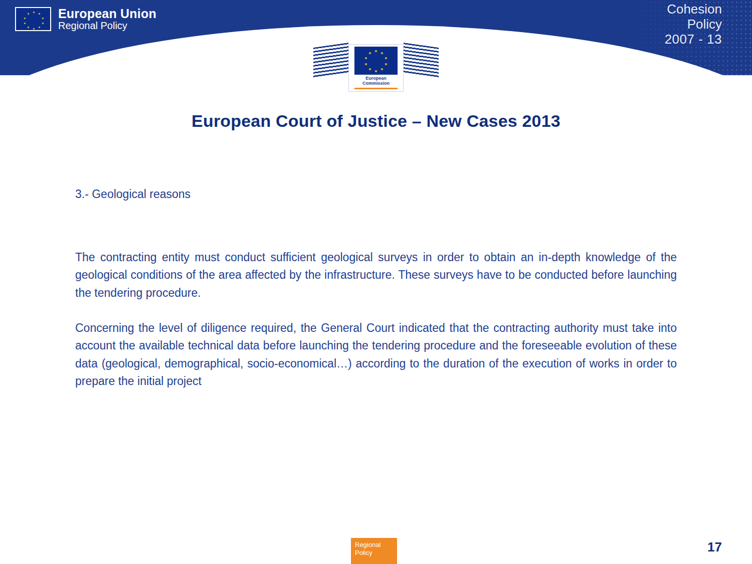European Union
Regional Policy
Cohesion
Policy
2007 - 13
European
Commission
European Court of Justice – New Cases 2013
3.- Geological reasons
The contracting entity must conduct sufficient geological surveys in order to obtain an in-depth knowledge of the geological conditions of the area affected by the infrastructure. These surveys have to be conducted before launching the tendering procedure.
Concerning the level of diligence required, the General Court indicated that the contracting authority must take into account the available technical data before launching the tendering procedure and the foreseeable evolution of these data (geological, demographical, socio-economical…) according to the duration of the execution of works in order to prepare the initial project
Regional
Policy
17